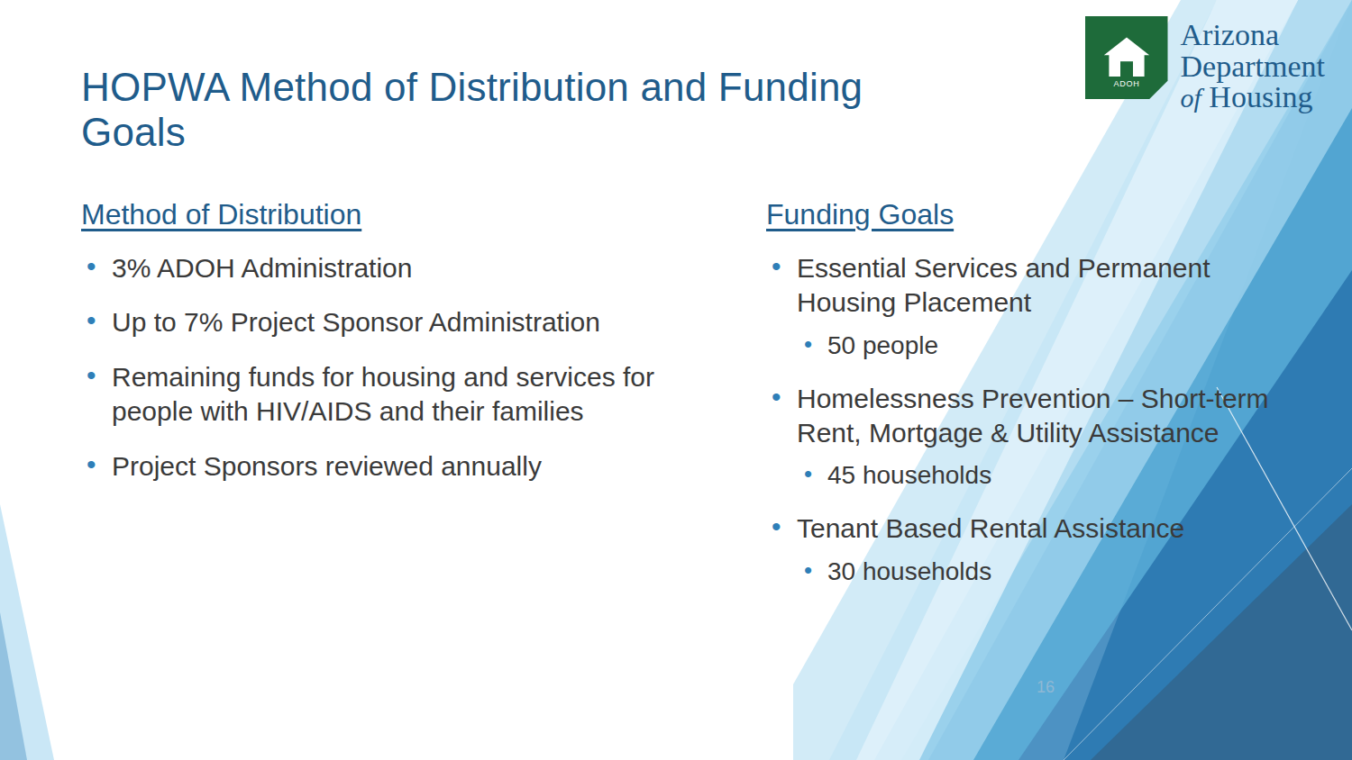ADOH
Arizona
Department
of Housing
HOPWA Method of Distribution and Funding Goals
Method of Distribution
3% ADOH Administration
Up to 7% Project Sponsor Administration
Remaining funds for housing and services for people with HIV/AIDS and their families
Project Sponsors reviewed annually
Funding Goals
Essential Services and Permanent Housing Placement
50 people
Homelessness Prevention – Short-term Rent, Mortgage & Utility Assistance
45 households
Tenant Based Rental Assistance
30 households
16